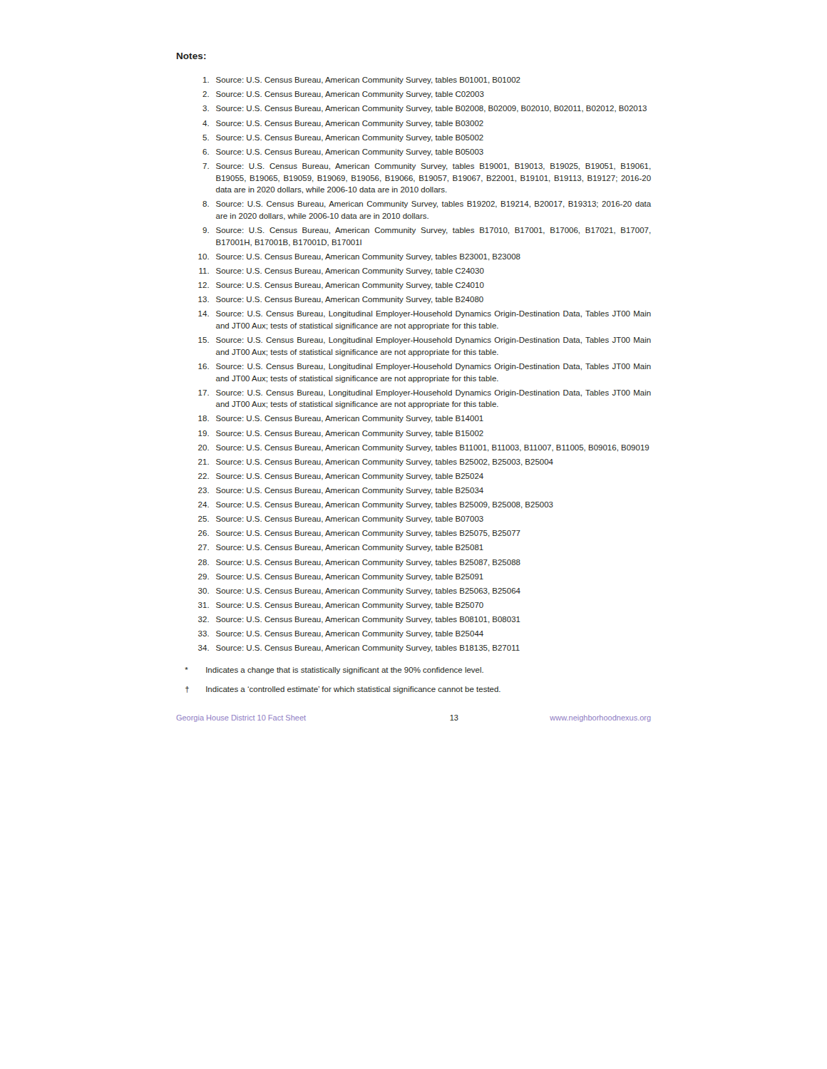Notes:
Source: U.S. Census Bureau, American Community Survey, tables B01001, B01002
Source: U.S. Census Bureau, American Community Survey, table C02003
Source: U.S. Census Bureau, American Community Survey, table B02008, B02009, B02010, B02011, B02012, B02013
Source: U.S. Census Bureau, American Community Survey, table B03002
Source: U.S. Census Bureau, American Community Survey, table B05002
Source: U.S. Census Bureau, American Community Survey, table B05003
Source: U.S. Census Bureau, American Community Survey, tables B19001, B19013, B19025, B19051, B19061, B19055, B19065, B19059, B19069, B19056, B19066, B19057, B19067, B22001, B19101, B19113, B19127; 2016-20 data are in 2020 dollars, while 2006-10 data are in 2010 dollars.
Source: U.S. Census Bureau, American Community Survey, tables B19202, B19214, B20017, B19313; 2016-20 data are in 2020 dollars, while 2006-10 data are in 2010 dollars.
Source: U.S. Census Bureau, American Community Survey, tables B17010, B17001, B17006, B17021, B17007, B17001H, B17001B, B17001D, B17001I
Source: U.S. Census Bureau, American Community Survey, tables B23001, B23008
Source: U.S. Census Bureau, American Community Survey, table C24030
Source: U.S. Census Bureau, American Community Survey, table C24010
Source: U.S. Census Bureau, American Community Survey, table B24080
Source: U.S. Census Bureau, Longitudinal Employer-Household Dynamics Origin-Destination Data, Tables JT00 Main and JT00 Aux; tests of statistical significance are not appropriate for this table.
Source: U.S. Census Bureau, Longitudinal Employer-Household Dynamics Origin-Destination Data, Tables JT00 Main and JT00 Aux; tests of statistical significance are not appropriate for this table.
Source: U.S. Census Bureau, Longitudinal Employer-Household Dynamics Origin-Destination Data, Tables JT00 Main and JT00 Aux; tests of statistical significance are not appropriate for this table.
Source: U.S. Census Bureau, Longitudinal Employer-Household Dynamics Origin-Destination Data, Tables JT00 Main and JT00 Aux; tests of statistical significance are not appropriate for this table.
Source: U.S. Census Bureau, American Community Survey, table B14001
Source: U.S. Census Bureau, American Community Survey, table B15002
Source: U.S. Census Bureau, American Community Survey, tables B11001, B11003, B11007, B11005, B09016, B09019
Source: U.S. Census Bureau, American Community Survey, tables B25002, B25003, B25004
Source: U.S. Census Bureau, American Community Survey, table B25024
Source: U.S. Census Bureau, American Community Survey, table B25034
Source: U.S. Census Bureau, American Community Survey, tables B25009, B25008, B25003
Source: U.S. Census Bureau, American Community Survey, table B07003
Source: U.S. Census Bureau, American Community Survey, tables B25075, B25077
Source: U.S. Census Bureau, American Community Survey, table B25081
Source: U.S. Census Bureau, American Community Survey, tables B25087, B25088
Source: U.S. Census Bureau, American Community Survey, table B25091
Source: U.S. Census Bureau, American Community Survey, tables B25063, B25064
Source: U.S. Census Bureau, American Community Survey, table B25070
Source: U.S. Census Bureau, American Community Survey, tables B08101, B08031
Source: U.S. Census Bureau, American Community Survey, table B25044
Source: U.S. Census Bureau, American Community Survey, tables B18135, B27011
*Indicates a change that is statistically significant at the 90% confidence level.
†Indicates a ‘controlled estimate’ for which statistical significance cannot be tested.
Georgia House District 10 Fact Sheet
13
www.neighborhoodnexus.org